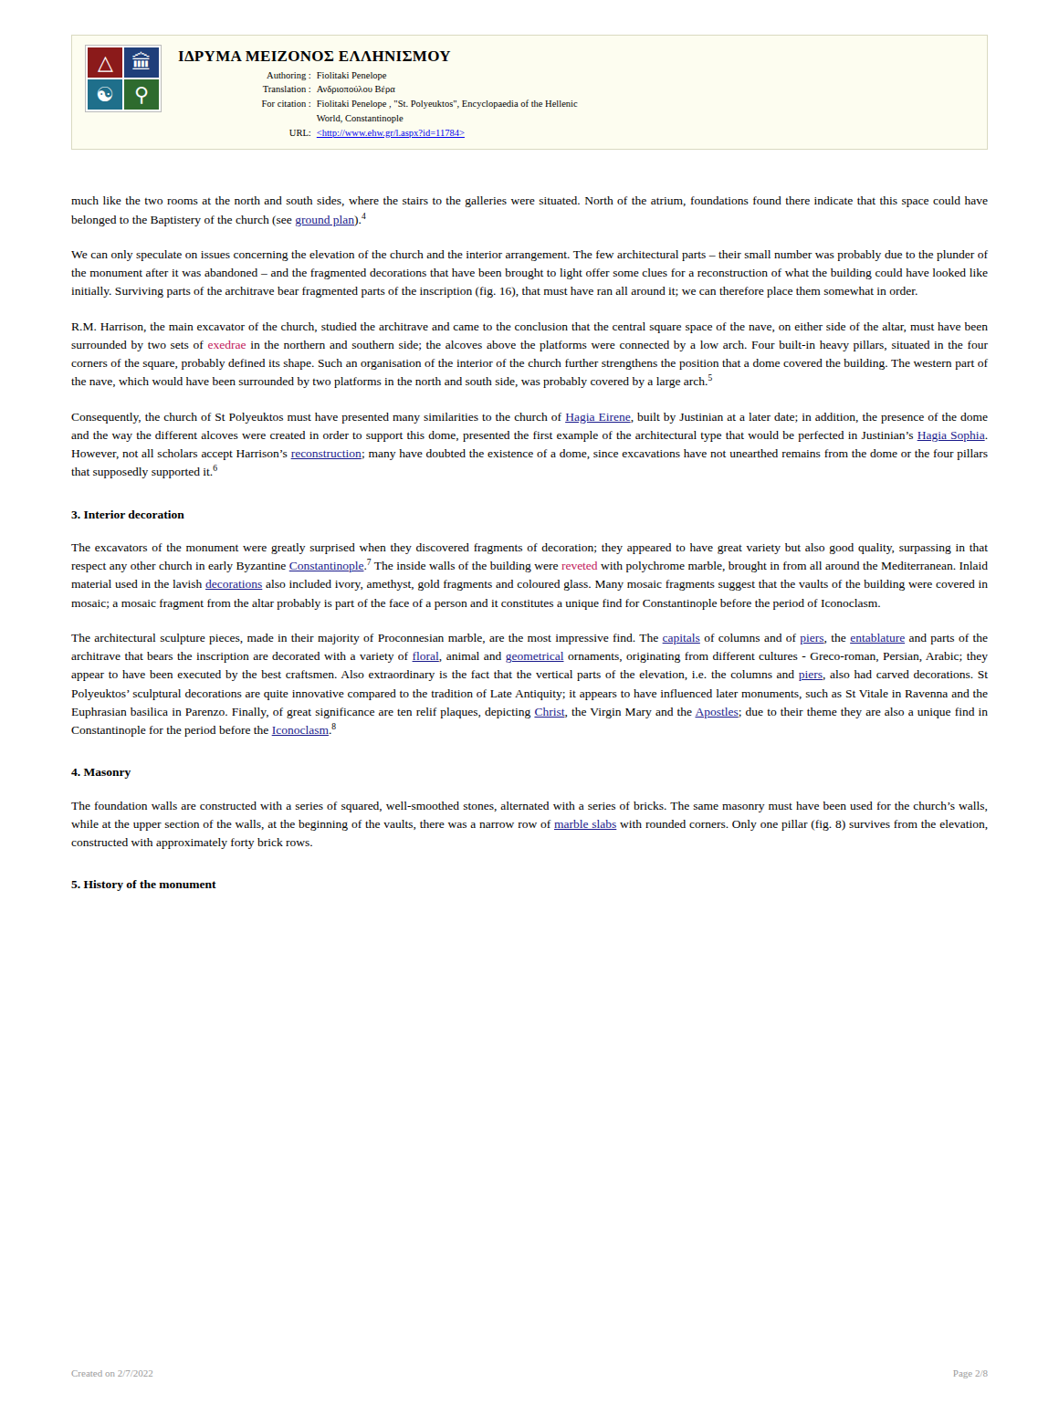△
🏛
☯
⚲
ΙΔΡΥΜΑ ΜΕΙΖΟΝΟΣ ΕΛΛΗΝΙΣΜΟΥ
| Authoring : | Fiolitaki Penelope |
| Translation : | Ανδριοπούλου Βέρα |
| For citation : | Fiolitaki Penelope , "St. Polyeuktos", Encyclopaedia of the Hellenic |
| | World, Constantinople |
| URL: | <http://www.ehw.gr/l.aspx?id=11784> |
much like the two rooms at the north and south sides, where the stairs to the galleries were situated. North of the atrium, foundations found there indicate that this space could have belonged to the Baptistery of the church (see ground plan).4
We can only speculate on issues concerning the elevation of the church and the interior arrangement. The few architectural parts – their small number was probably due to the plunder of the monument after it was abandoned – and the fragmented decorations that have been brought to light offer some clues for a reconstruction of what the building could have looked like initially. Surviving parts of the architrave bear fragmented parts of the inscription (fig. 16), that must have ran all around it; we can therefore place them somewhat in order.
R.M. Harrison, the main excavator of the church, studied the architrave and came to the conclusion that the central square space of the nave, on either side of the altar, must have been surrounded by two sets of exedrae in the northern and southern side; the alcoves above the platforms were connected by a low arch. Four built-in heavy pillars, situated in the four corners of the square, probably defined its shape. Such an organisation of the interior of the church further strengthens the position that a dome covered the building. The western part of the nave, which would have been surrounded by two platforms in the north and south side, was probably covered by a large arch.5
Consequently, the church of St Polyeuktos must have presented many similarities to the church of Hagia Eirene, built by Justinian at a later date; in addition, the presence of the dome and the way the different alcoves were created in order to support this dome, presented the first example of the architectural type that would be perfected in Justinian’s Hagia Sophia. However, not all scholars accept Harrison’s reconstruction; many have doubted the existence of a dome, since excavations have not unearthed remains from the dome or the four pillars that supposedly supported it.6
3. Interior decoration
The excavators of the monument were greatly surprised when they discovered fragments of decoration; they appeared to have great variety but also good quality, surpassing in that respect any other church in early Byzantine Constantinople.7 The inside walls of the building were reveted with polychrome marble, brought in from all around the Mediterranean. Inlaid material used in the lavish decorations also included ivory, amethyst, gold fragments and coloured glass. Many mosaic fragments suggest that the vaults of the building were covered in mosaic; a mosaic fragment from the altar probably is part of the face of a person and it constitutes a unique find for Constantinople before the period of Iconoclasm.
The architectural sculpture pieces, made in their majority of Proconnesian marble, are the most impressive find. The capitals of columns and of piers, the entablature and parts of the architrave that bears the inscription are decorated with a variety of floral, animal and geometrical ornaments, originating from different cultures - Greco-roman, Persian, Arabic; they appear to have been executed by the best craftsmen. Also extraordinary is the fact that the vertical parts of the elevation, i.e. the columns and piers, also had carved decorations. St Polyeuktos’ sculptural decorations are quite innovative compared to the tradition of Late Antiquity; it appears to have influenced later monuments, such as St Vitale in Ravenna and the Euphrasian basilica in Parenzo. Finally, of great significance are ten relif plaques, depicting Christ, the Virgin Mary and the Apostles; due to their theme they are also a unique find in Constantinople for the period before the Iconoclasm.8
4. Masonry
The foundation walls are constructed with a series of squared, well-smoothed stones, alternated with a series of bricks. The same masonry must have been used for the church’s walls, while at the upper section of the walls, at the beginning of the vaults, there was a narrow row of marble slabs with rounded corners. Only one pillar (fig. 8) survives from the elevation, constructed with approximately forty brick rows.
5. History of the monument
Created on 2/7/2022
Page 2/8